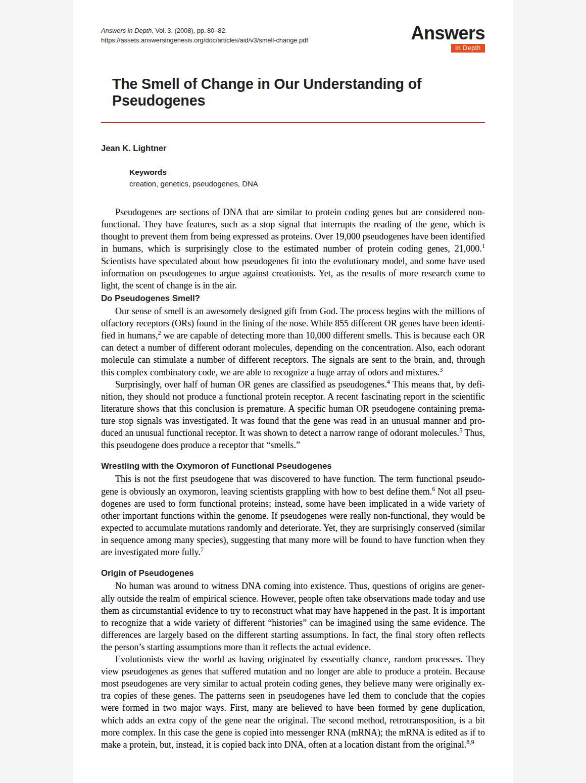Answers in Depth, Vol. 3, (2008), pp. 80–82.
https://assets.answersingenesis.org/doc/articles/aid/v3/smell-change.pdf
Answers In Depth
The Smell of Change in Our Understanding of Pseudogenes
Jean K. Lightner
Keywords
creation, genetics, pseudogenes, DNA
Pseudogenes are sections of DNA that are similar to protein coding genes but are considered non-functional. They have features, such as a stop signal that interrupts the reading of the gene, which is thought to prevent them from being expressed as proteins. Over 19,000 pseudogenes have been identified in humans, which is surprisingly close to the estimated number of protein coding genes, 21,000.1 Scientists have speculated about how pseudogenes fit into the evolutionary model, and some have used information on pseudogenes to argue against creationists. Yet, as the results of more research come to light, the scent of change is in the air.
Do Pseudogenes Smell?
Our sense of smell is an awesomely designed gift from God. The process begins with the millions of olfactory receptors (ORs) found in the lining of the nose. While 855 different OR genes have been identified in humans,2 we are capable of detecting more than 10,000 different smells. This is because each OR can detect a number of different odorant molecules, depending on the concentration. Also, each odorant molecule can stimulate a number of different receptors. The signals are sent to the brain, and, through this complex combinatory code, we are able to recognize a huge array of odors and mixtures.3
Surprisingly, over half of human OR genes are classified as pseudogenes.4 This means that, by definition, they should not produce a functional protein receptor. A recent fascinating report in the scientific literature shows that this conclusion is premature. A specific human OR pseudogene containing premature stop signals was investigated. It was found that the gene was read in an unusual manner and produced an unusual functional receptor. It was shown to detect a narrow range of odorant molecules.5 Thus, this pseudogene does produce a receptor that “smells.”
Wrestling with the Oxymoron of Functional Pseudogenes
This is not the first pseudogene that was discovered to have function. The term functional pseudogene is obviously an oxymoron, leaving scientists grappling with how to best define them.6 Not all pseudogenes are used to form functional proteins; instead, some have been implicated in a wide variety of other important functions within the genome. If pseudogenes were really non-functional, they would be expected to accumulate mutations randomly and deteriorate. Yet, they are surprisingly conserved (similar in sequence among many species), suggesting that many more will be found to have function when they are investigated more fully.7
Origin of Pseudogenes
No human was around to witness DNA coming into existence. Thus, questions of origins are generally outside the realm of empirical science. However, people often take observations made today and use them as circumstantial evidence to try to reconstruct what may have happened in the past. It is important to recognize that a wide variety of different “histories” can be imagined using the same evidence. The differences are largely based on the different starting assumptions. In fact, the final story often reflects the person’s starting assumptions more than it reflects the actual evidence.
Evolutionists view the world as having originated by essentially chance, random processes. They view pseudogenes as genes that suffered mutation and no longer are able to produce a protein. Because most pseudogenes are very similar to actual protein coding genes, they believe many were originally extra copies of these genes. The patterns seen in pseudogenes have led them to conclude that the copies were formed in two major ways. First, many are believed to have been formed by gene duplication, which adds an extra copy of the gene near the original. The second method, retrotransposition, is a bit more complex. In this case the gene is copied into messenger RNA (mRNA); the mRNA is edited as if to make a protein, but, instead, it is copied back into DNA, often at a location distant from the original.8,9